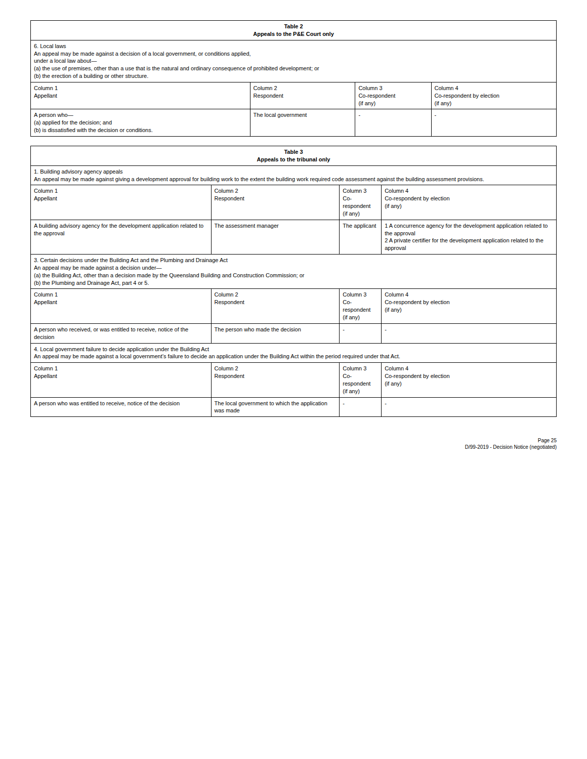| Table 2 Appeals to the P&E Court only |
| 6. Local laws An appeal may be made against a decision of a local government, or conditions applied, under a local law about— (a) the use of premises, other than a use that is the natural and ordinary consequence of prohibited development; or (b) the erection of a building or other structure. |
| Column 1 Appellant | Column 2 Respondent | Column 3 Co-respondent (if any) | Column 4 Co-respondent by election (if any) |
| A person who— (a) applied for the decision; and (b) is dissatisfied with the decision or conditions. | The local government | - | - |
| Table 3 Appeals to the tribunal only |
| 1. Building advisory agency appeals An appeal may be made against giving a development approval for building work to the extent the building work required code assessment against the building assessment provisions. |
| Column 1 Appellant | Column 2 Respondent | Column 3 Co-respondent (if any) | Column 4 Co-respondent by election (if any) |
| A building advisory agency for the development application related to the approval | The assessment manager | The applicant | 1 A concurrence agency for the development application related to the approval 2 A private certifier for the development application related to the approval |
| 3. Certain decisions under the Building Act and the Plumbing and Drainage Act An appeal may be made against a decision under— (a) the Building Act, other than a decision made by the Queensland Building and Construction Commission; or (b) the Plumbing and Drainage Act, part 4 or 5. |
| Column 1 Appellant | Column 2 Respondent | Column 3 Co-respondent (if any) | Column 4 Co-respondent by election (if any) |
| A person who received, or was entitled to receive, notice of the decision | The person who made the decision | - | - |
| 4. Local government failure to decide application under the Building Act An appeal may be made against a local government’s failure to decide an application under the Building Act within the period required under that Act. |
| Column 1 Appellant | Column 2 Respondent | Column 3 Co-respondent (if any) | Column 4 Co-respondent by election (if any) |
| A person who was entitled to receive, notice of the decision | The local government to which the application was made | - | - |
Page 25
D/99-2019 - Decision Notice (negotiated)